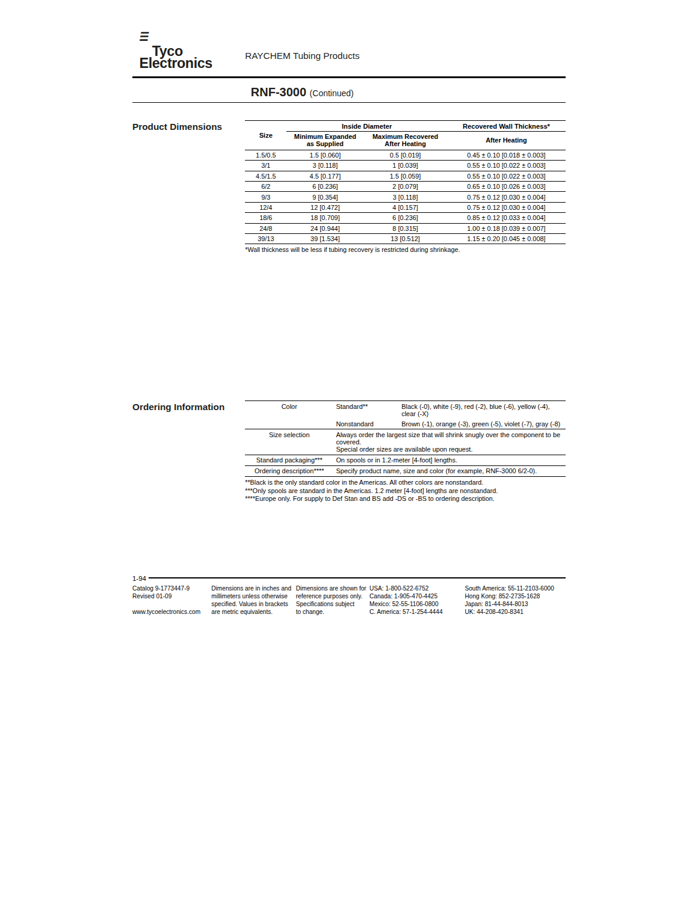≡ Tyco Electronics
RAYCHEM Tubing Products
RNF-3000 (Continued)
Product Dimensions
| Size | Inside Diameter | Recovered Wall Thickness* |
| --- | --- | --- |
| Minimum Expanded as Supplied | Maximum Recovered After Heating | After Heating |
| 1.5/0.5 | 1.5 [0.060] | 0.5 [0.019] | 0.45 ± 0.10 [0.018 ± 0.003] |
| 3/1 | 3 [0.118] | 1 [0.039] | 0.55 ± 0.10 [0.022 ± 0.003] |
| 4.5/1.5 | 4.5 [0.177] | 1.5 [0.059] | 0.55 ± 0.10 [0.022 ± 0.003] |
| 6/2 | 6 [0.236] | 2 [0.079] | 0.65 ± 0.10 [0.026 ± 0.003] |
| 9/3 | 9 [0.354] | 3 [0.118] | 0.75 ± 0.12 [0.030 ± 0.004] |
| 12/4 | 12 [0.472] | 4 [0.157] | 0.75 ± 0.12 [0.030 ± 0.004] |
| 18/6 | 18 [0.709] | 6 [0.236] | 0.85 ± 0.12 [0.033 ± 0.004] |
| 24/8 | 24 [0.944] | 8 [0.315] | 1.00 ± 0.18 [0.039 ± 0.007] |
| 39/13 | 39 [1.534] | 13 [0.512] | 1.15 ± 0.20 [0.045 ± 0.008] |
*Wall thickness will be less if tubing recovery is restricted during shrinkage.
Ordering Information
| Color | Standard** | Black (-0), white (-9), red (-2), blue (-6), yellow (-4), clear (-X) |
| Nonstandard | Brown (-1), orange (-3), green (-5), violet (-7), gray (-8) |
| Size selection | Always order the largest size that will shrink snugly over the component to be covered. Special order sizes are available upon request. |
| Standard packaging*** | On spools or in 1.2-meter [4-foot] lengths. |
| Ordering description**** | Specify product name, size and color (for example, RNF-3000 6/2-0). |
**Black is the only standard color in the Americas. All other colors are nonstandard.
***Only spools are standard in the Americas. 1.2 meter [4-foot] lengths are nonstandard.
****Europe only. For supply to Def Stan and BS add -DS or -BS to ordering description.
1-94
Catalog 9-1773447-9
Revised 01-09
www.tycoelectronics.com
Dimensions are in inches and
millimeters unless otherwise
specified. Values in brackets
are metric equivalents.
Dimensions are shown for
reference purposes only.
Specifications subject
to change.
USA: 1-800-522-6752
Canada: 1-905-470-4425
Mexico: 52-55-1106-0800
C. America: 57-1-254-4444
South America: 55-11-2103-6000
Hong Kong: 852-2735-1628
Japan: 81-44-844-8013
UK: 44-208-420-8341